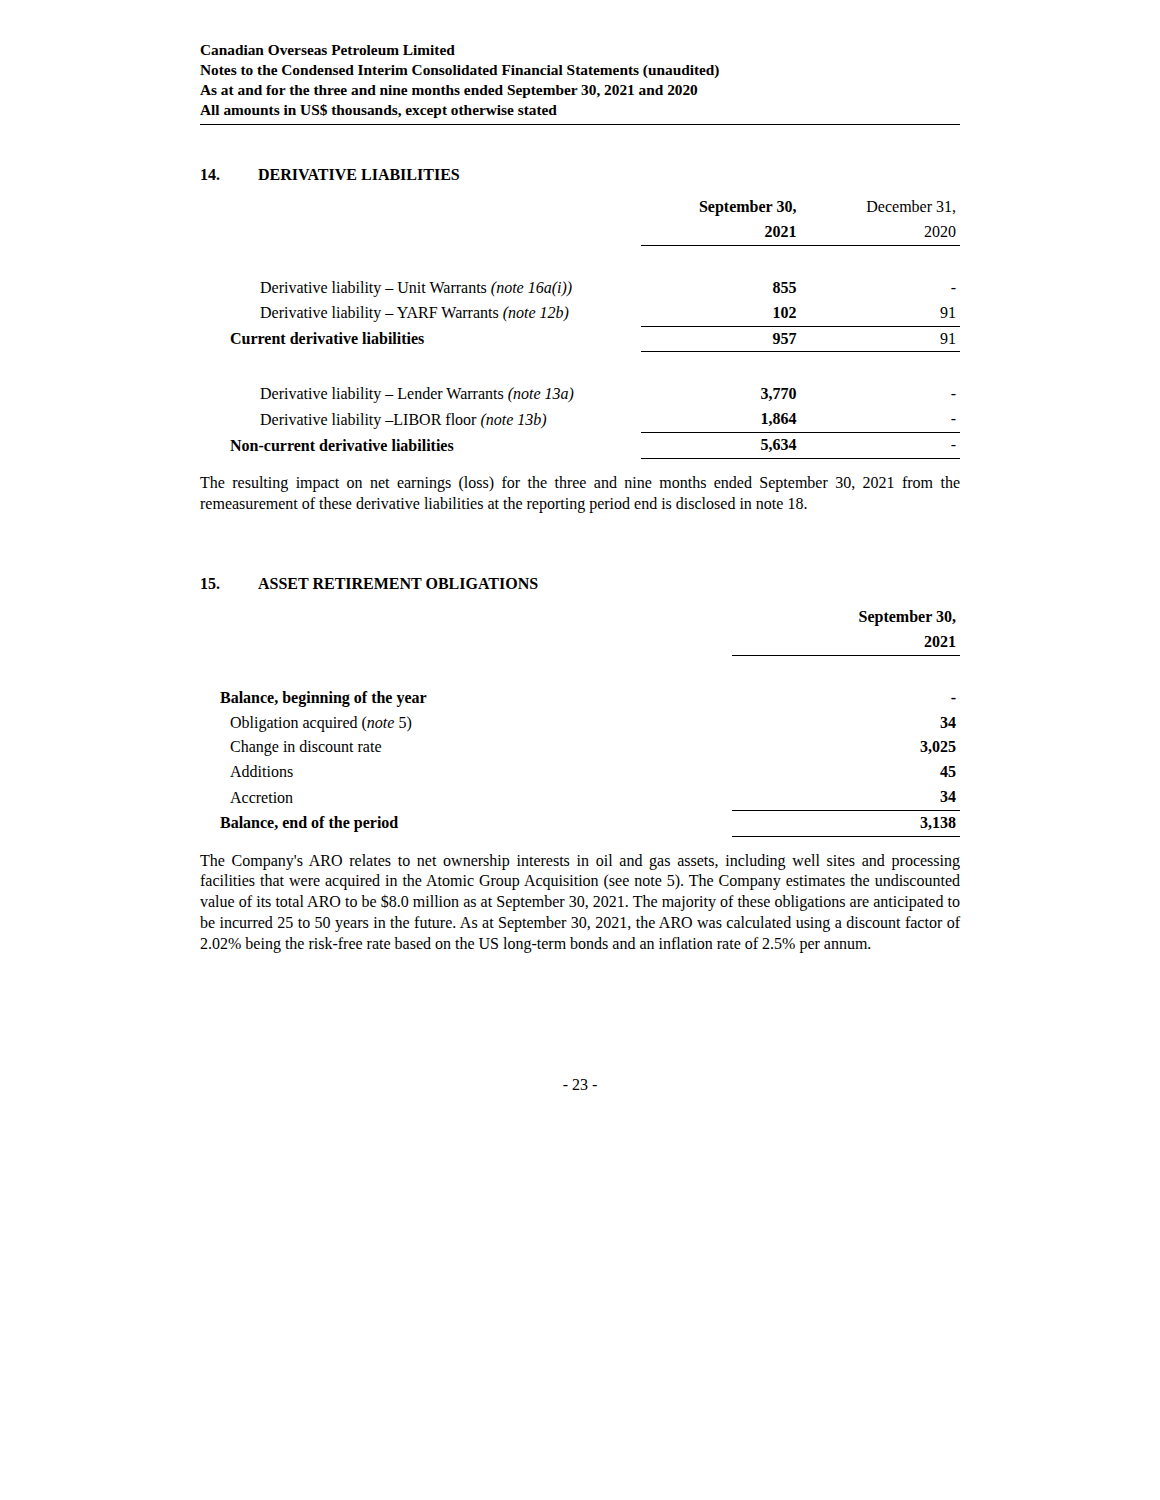Canadian Overseas Petroleum Limited
Notes to the Condensed Interim Consolidated Financial Statements (unaudited)
As at and for the three and nine months ended September 30, 2021 and 2020
All amounts in US$ thousands, except otherwise stated
14. DERIVATIVE LIABILITIES
| | September 30, | December 31, |
| | 2021 | 2020 |
| Derivative liability – Unit Warrants (note 16a(i)) | 855 | - |
| Derivative liability – YARF Warrants (note 12b) | 102 | 91 |
| Current derivative liabilities | 957 | 91 |
| Derivative liability – Lender Warrants (note 13a) | 3,770 | - |
| Derivative liability –LIBOR floor (note 13b) | 1,864 | - |
| Non-current derivative liabilities | 5,634 | - |
The resulting impact on net earnings (loss) for the three and nine months ended September 30, 2021 from the remeasurement of these derivative liabilities at the reporting period end is disclosed in note 18.
15. ASSET RETIREMENT OBLIGATIONS
| | September 30, |
| | 2021 |
| Balance, beginning of the year | - |
| Obligation acquired ( note 5) | 34 |
| Change in discount rate | 3,025 |
| Additions | 45 |
| Accretion | 34 |
| Balance, end of the period | 3,138 |
The Company's ARO relates to net ownership interests in oil and gas assets, including well sites and processing facilities that were acquired in the Atomic Group Acquisition (see note 5). The Company estimates the undiscounted value of its total ARO to be $8.0 million as at September 30, 2021. The majority of these obligations are anticipated to be incurred 25 to 50 years in the future. As at September 30, 2021, the ARO was calculated using a discount factor of 2.02% being the risk-free rate based on the US long-term bonds and an inflation rate of 2.5% per annum.
- 23 -